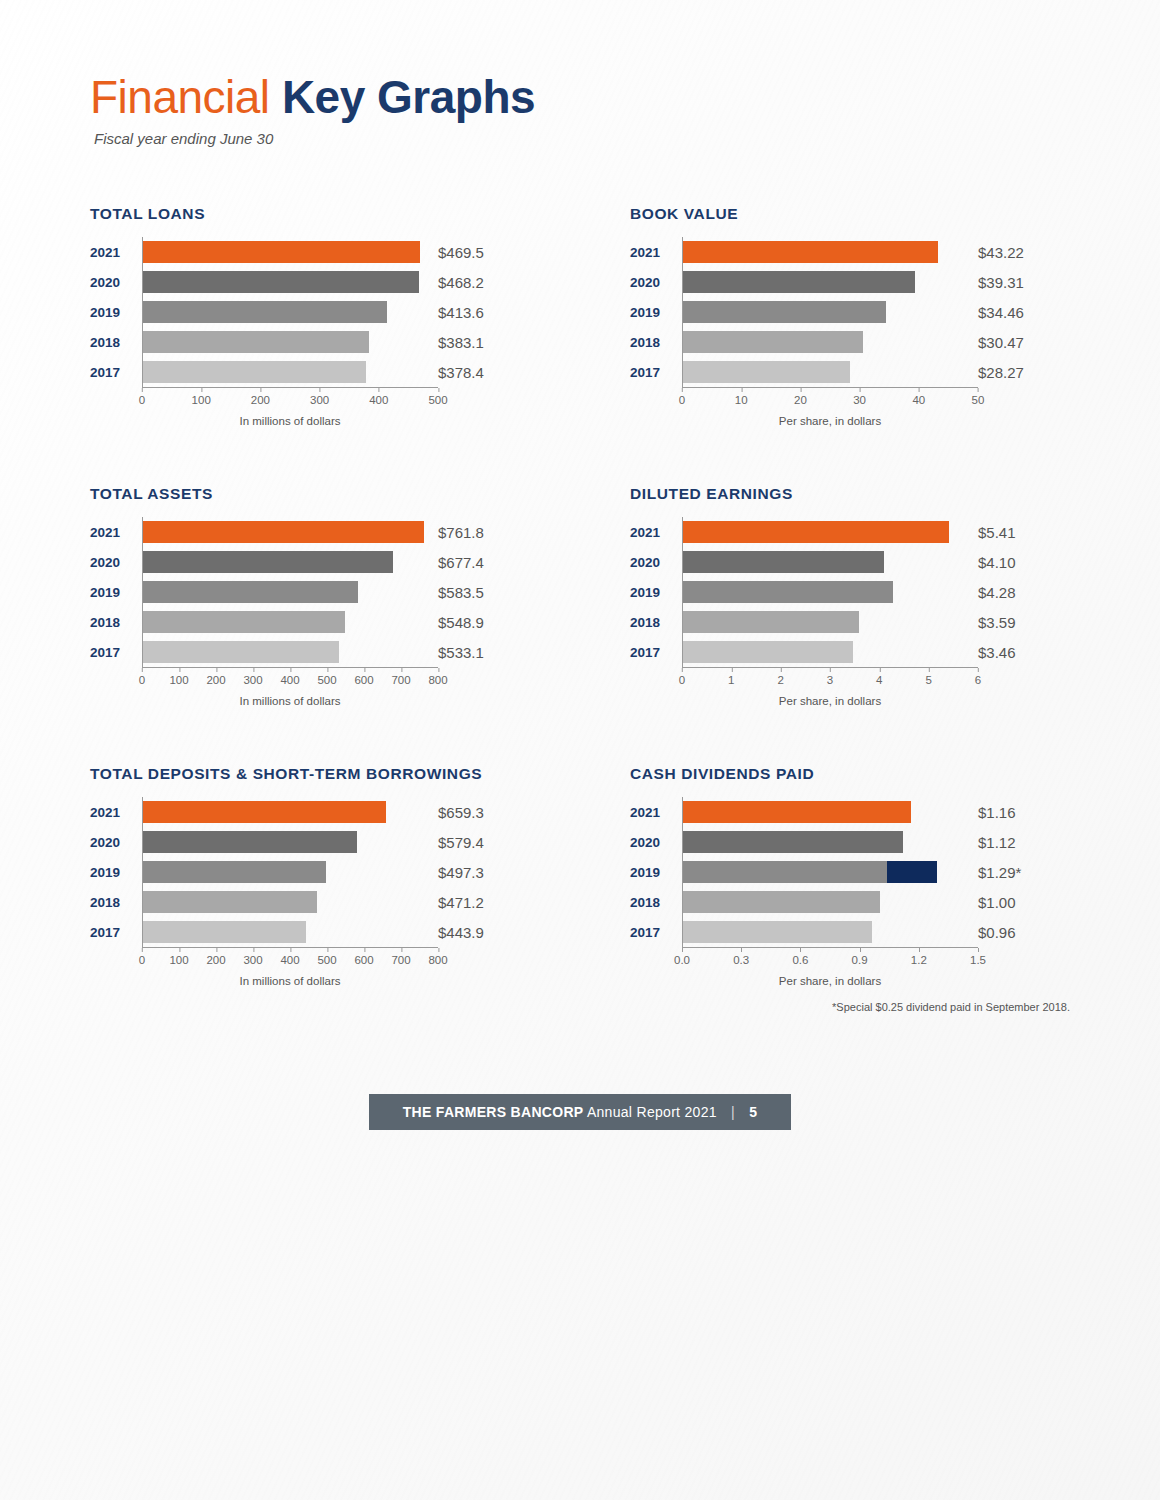Financial Key Graphs
Fiscal year ending June 30
Total Loans
| 2021 | | $469.5 |
| 2020 | | $468.2 |
| 2019 | | $413.6 |
| 2018 | | $383.1 |
| 2017 | | $378.4 |
0 100 200 300 400 500
In millions of dollars
Book Value
| 2021 | | $43.22 |
| 2020 | | $39.31 |
| 2019 | | $34.46 |
| 2018 | | $30.47 |
| 2017 | | $28.27 |
0 10 20 30 40 50
Per share, in dollars
Total Assets
| 2021 | | $761.8 |
| 2020 | | $677.4 |
| 2019 | | $583.5 |
| 2018 | | $548.9 |
| 2017 | | $533.1 |
0 100 200 300 400 500 600 700 800
In millions of dollars
Diluted Earnings
| 2021 | | $5.41 |
| 2020 | | $4.10 |
| 2019 | | $4.28 |
| 2018 | | $3.59 |
| 2017 | | $3.46 |
0 1 2 3 4 5 6
Per share, in dollars
Total Deposits & Short-Term Borrowings
| 2021 | | $659.3 |
| 2020 | | $579.4 |
| 2019 | | $497.3 |
| 2018 | | $471.2 |
| 2017 | | $443.9 |
0 100 200 300 400 500 600 700 800
In millions of dollars
Cash Dividends Paid
| 2021 | | $1.16 |
| 2020 | | $1.12 |
| 2019 | | $1.29* |
| 2018 | | $1.00 |
| 2017 | | $0.96 |
0.0 0.3 0.6 0.9 1.2 1.5
Per share, in dollars
*Special $0.25 dividend paid in September 2018.
THE FARMERS BANCORP Annual Report 2021 | 5